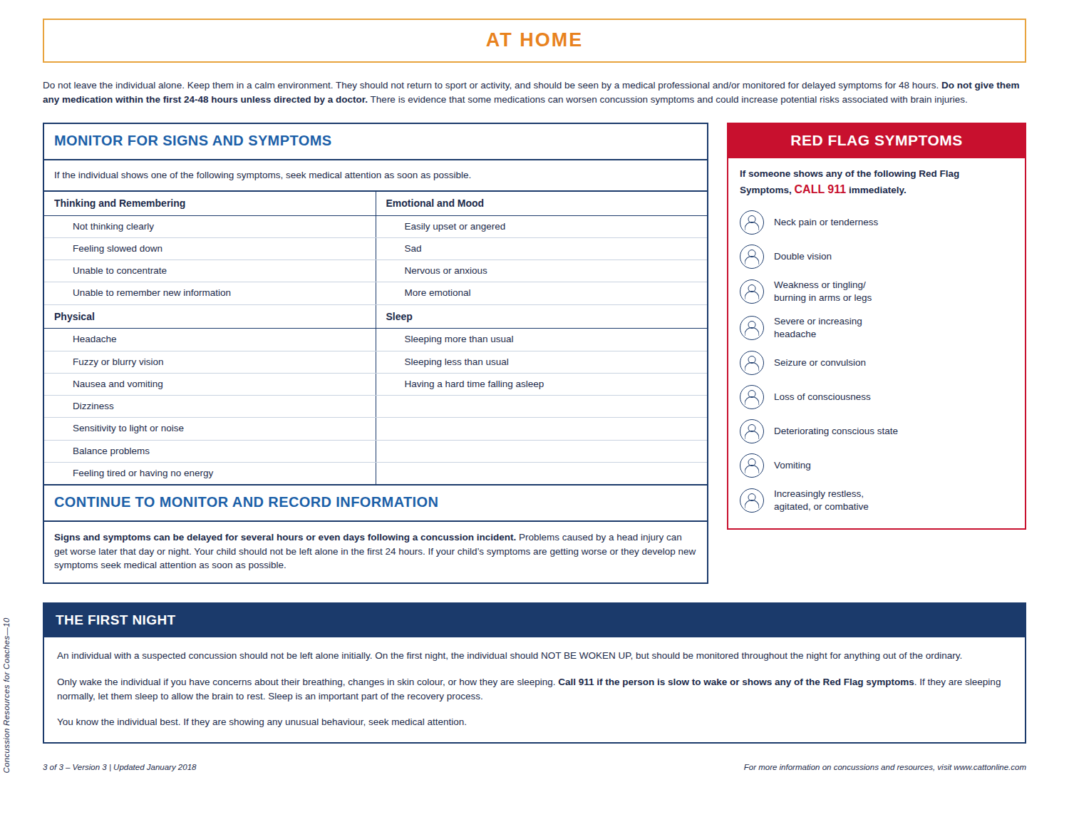AT HOME
Do not leave the individual alone. Keep them in a calm environment. They should not return to sport or activity, and should be seen by a medical professional and/or monitored for delayed symptoms for 48 hours. Do not give them any medication within the first 24-48 hours unless directed by a doctor. There is evidence that some medications can worsen concussion symptoms and could increase potential risks associated with brain injuries.
MONITOR FOR SIGNS AND SYMPTOMS
If the individual shows one of the following symptoms, seek medical attention as soon as possible.
| Thinking and Remembering | Emotional and Mood |
| --- | --- |
| Not thinking clearly | Easily upset or angered |
| Feeling slowed down | Sad |
| Unable to concentrate | Nervous or anxious |
| Unable to remember new information | More emotional |
| Physical | Sleep |
| Headache | Sleeping more than usual |
| Fuzzy or blurry vision | Sleeping less than usual |
| Nausea and vomiting | Having a hard time falling asleep |
| Dizziness | |
| Sensitivity to light or noise | |
| Balance problems | |
| Feeling tired or having no energy | |
CONTINUE TO MONITOR AND RECORD INFORMATION
Signs and symptoms can be delayed for several hours or even days following a concussion incident. Problems caused by a head injury can get worse later that day or night. Your child should not be left alone in the first 24 hours. If your child’s symptoms are getting worse or they develop new symptoms seek medical attention as soon as possible.
RED FLAG SYMPTOMS
If someone shows any of the following Red Flag Symptoms, CALL 911 immediately.
Neck pain or tenderness
Double vision
Weakness or tingling/
burning in arms or legs
Severe or increasing
headache
Seizure or convulsion
Loss of consciousness
Deteriorating conscious state
Vomiting
Increasingly restless,
agitated, or combative
THE FIRST NIGHT
An individual with a suspected concussion should not be left alone initially. On the first night, the individual should NOT BE WOKEN UP, but should be monitored throughout the night for anything out of the ordinary.
Only wake the individual if you have concerns about their breathing, changes in skin colour, or how they are sleeping. Call 911 if the person is slow to wake or shows any of the Red Flag symptoms. If they are sleeping normally, let them sleep to allow the brain to rest. Sleep is an important part of the recovery process.
You know the individual best. If they are showing any unusual behaviour, seek medical attention.
3 of 3 – Version 3 | Updated January 2018
For more information on concussions and resources, visit www.cattonline.com
Concussion Resources for Coaches—10